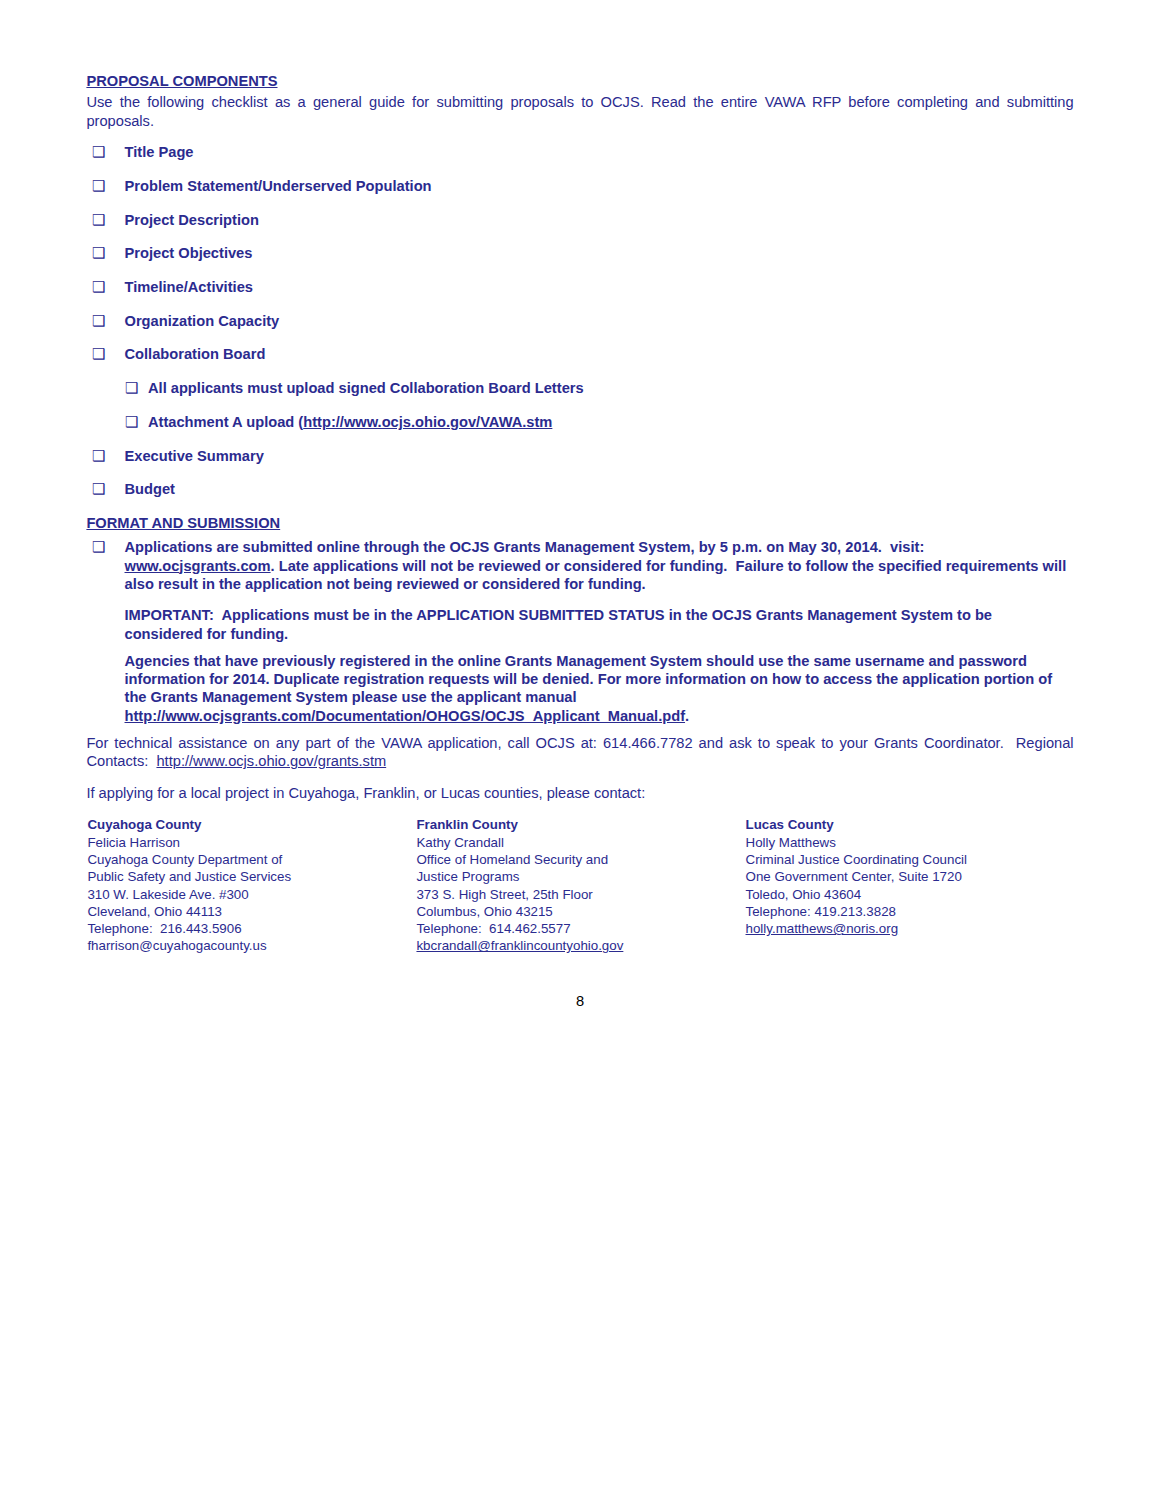PROPOSAL COMPONENTS
Use the following checklist as a general guide for submitting proposals to OCJS. Read the entire VAWA RFP before completing and submitting proposals.
Title Page
Problem Statement/Underserved Population
Project Description
Project Objectives
Timeline/Activities
Organization Capacity
Collaboration Board
All applicants must upload signed Collaboration Board Letters
Attachment A upload (http://www.ocjs.ohio.gov/VAWA.stm
Executive Summary
Budget
FORMAT AND SUBMISSION
Applications are submitted online through the OCJS Grants Management System, by 5 p.m. on May 30, 2014. visit: www.ocjsgrants.com. Late applications will not be reviewed or considered for funding. Failure to follow the specified requirements will also result in the application not being reviewed or considered for funding.
IMPORTANT: Applications must be in the APPLICATION SUBMITTED STATUS in the OCJS Grants Management System to be considered for funding.
Agencies that have previously registered in the online Grants Management System should use the same username and password information for 2014. Duplicate registration requests will be denied. For more information on how to access the application portion of the Grants Management System please use the applicant manual http://www.ocjsgrants.com/Documentation/OHOGS/OCJS_Applicant_Manual.pdf.
For technical assistance on any part of the VAWA application, call OCJS at: 614.466.7782 and ask to speak to your Grants Coordinator. Regional Contacts: http://www.ocjs.ohio.gov/grants.stm
If applying for a local project in Cuyahoga, Franklin, or Lucas counties, please contact:
| Cuyahoga County Felicia Harrison Cuyahoga County Department of Public Safety and Justice Services 310 W. Lakeside Ave. #300 Cleveland, Ohio 44113 Telephone: 216.443.5906 fharrison@cuyahogacounty.us | Franklin County Kathy Crandall Office of Homeland Security and Justice Programs 373 S. High Street, 25th Floor Columbus, Ohio 43215 Telephone: 614.462.5577 kbcrandall@franklincountyohio.gov | Lucas County Holly Matthews Criminal Justice Coordinating Council One Government Center, Suite 1720 Toledo, Ohio 43604 Telephone: 419.213.3828 holly.matthews@noris.org |
8